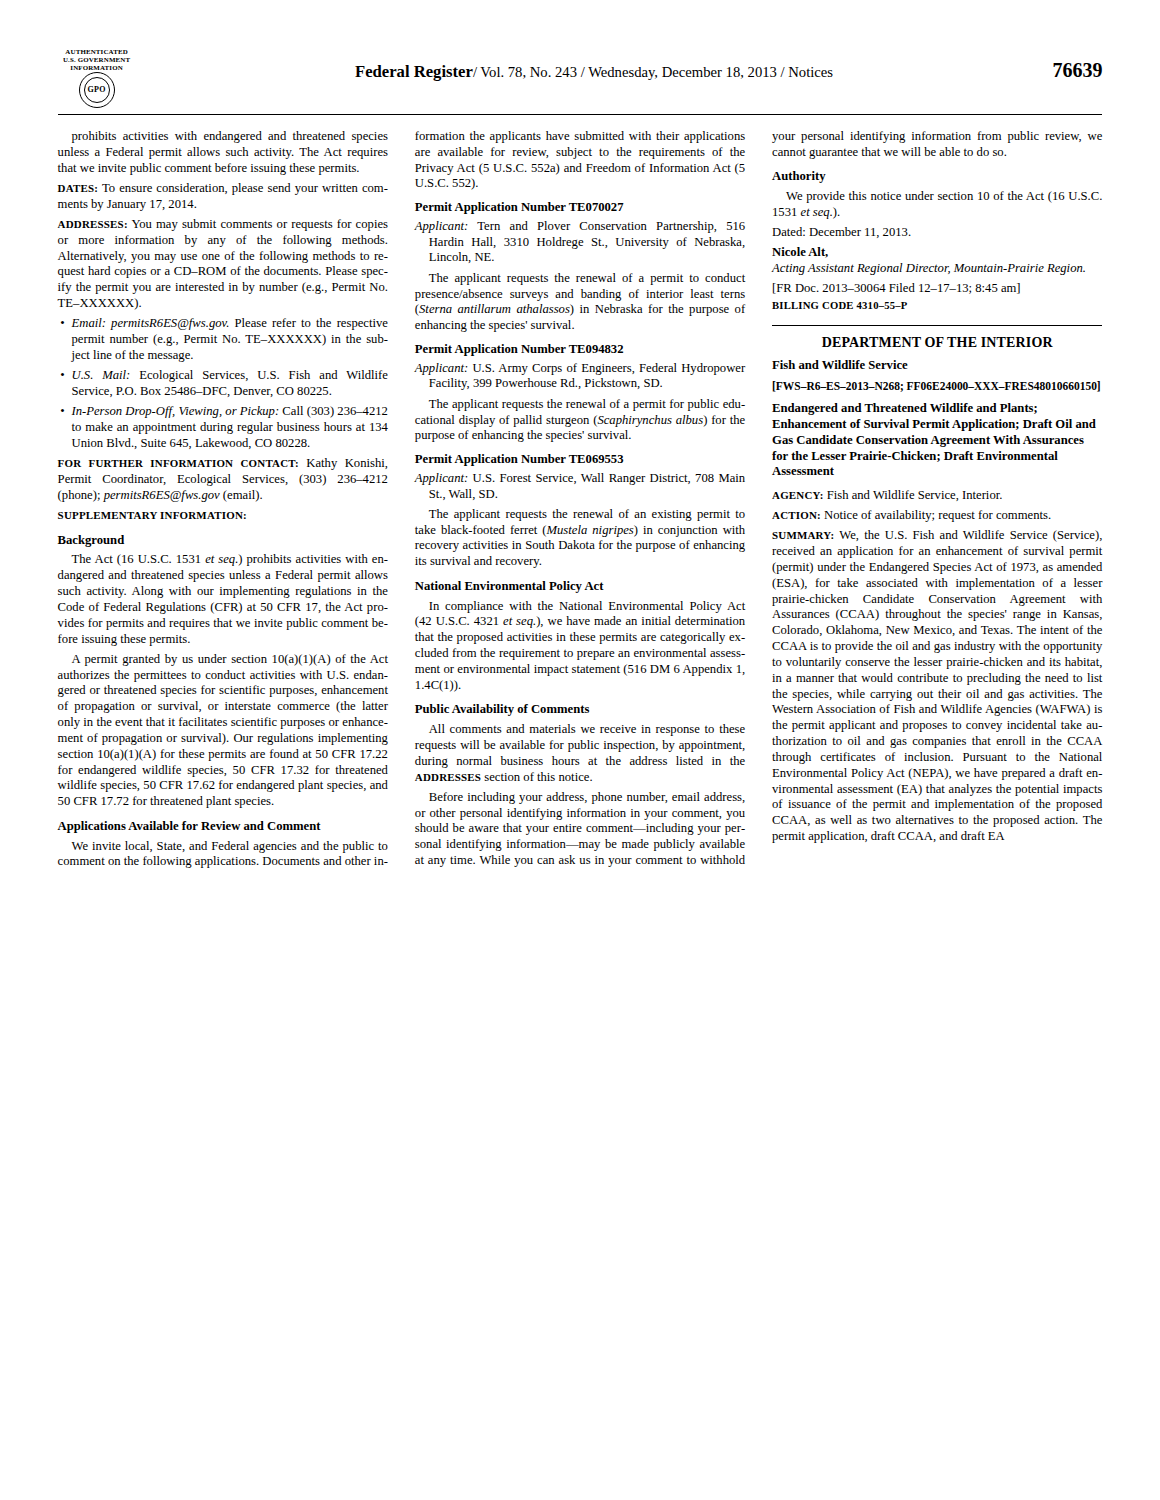Authenticated
U.S. Government
Information
Federal Register/ Vol. 78, No. 243 / Wednesday, December 18, 2013 / Notices
76639
prohibits activities with endangered and threatened species unless a Federal permit allows such activity. The Act requires that we invite public comment before issuing these permits.
Dates: To ensure consideration, please send your written comments by January 17, 2014.
Addresses: You may submit comments or requests for copies or more information by any of the following methods. Alternatively, you may use one of the following methods to request hard copies or a CD–ROM of the documents. Please specify the permit you are interested in by number (e.g., Permit No. TE–XXXXXX).
Email: permitsR6ES@fws.gov. Please refer to the respective permit number (e.g., Permit No. TE–XXXXXX) in the subject line of the message.
U.S. Mail: Ecological Services, U.S. Fish and Wildlife Service, P.O. Box 25486–DFC, Denver, CO 80225.
In-Person Drop-Off, Viewing, or Pickup: Call (303) 236–4212 to make an appointment during regular business hours at 134 Union Blvd., Suite 645, Lakewood, CO 80228.
For Further Information Contact: Kathy Konishi, Permit Coordinator, Ecological Services, (303) 236–4212 (phone); permitsR6ES@fws.gov (email).
Supplementary Information:
Background
The Act (16 U.S.C. 1531 et seq.) prohibits activities with endangered and threatened species unless a Federal permit allows such activity. Along with our implementing regulations in the Code of Federal Regulations (CFR) at 50 CFR 17, the Act provides for permits and requires that we invite public comment before issuing these permits.
A permit granted by us under section 10(a)(1)(A) of the Act authorizes the permittees to conduct activities with U.S. endangered or threatened species for scientific purposes, enhancement of propagation or survival, or interstate commerce (the latter only in the event that it facilitates scientific purposes or enhancement of propagation or survival). Our regulations implementing section 10(a)(1)(A) for these permits are found at 50 CFR 17.22 for endangered wildlife species, 50 CFR 17.32 for threatened wildlife species, 50 CFR 17.62 for endangered plant species, and 50 CFR 17.72 for threatened plant species.
Applications Available for Review and Comment
We invite local, State, and Federal agencies and the public to comment on the following applications. Documents and other information the applicants have submitted with their applications are available for review, subject to the requirements of the Privacy Act (5 U.S.C. 552a) and Freedom of Information Act (5 U.S.C. 552).
Permit Application Number TE070027
Applicant: Tern and Plover Conservation Partnership, 516 Hardin Hall, 3310 Holdrege St., University of Nebraska, Lincoln, NE.
The applicant requests the renewal of a permit to conduct presence/absence surveys and banding of interior least terns (Sterna antillarum athalassos) in Nebraska for the purpose of enhancing the species' survival.
Permit Application Number TE094832
Applicant: U.S. Army Corps of Engineers, Federal Hydropower Facility, 399 Powerhouse Rd., Pickstown, SD.
The applicant requests the renewal of a permit for public educational display of pallid sturgeon (Scaphirynchus albus) for the purpose of enhancing the species' survival.
Permit Application Number TE069553
Applicant: U.S. Forest Service, Wall Ranger District, 708 Main St., Wall, SD.
The applicant requests the renewal of an existing permit to take black-footed ferret (Mustela nigripes) in conjunction with recovery activities in South Dakota for the purpose of enhancing its survival and recovery.
National Environmental Policy Act
In compliance with the National Environmental Policy Act (42 U.S.C. 4321 et seq.), we have made an initial determination that the proposed activities in these permits are categorically excluded from the requirement to prepare an environmental assessment or environmental impact statement (516 DM 6 Appendix 1, 1.4C(1)).
Public Availability of Comments
All comments and materials we receive in response to these requests will be available for public inspection, by appointment, during normal business hours at the address listed in the Addresses section of this notice.
Before including your address, phone number, email address, or other personal identifying information in your comment, you should be aware that your entire comment—including your personal identifying information—may be made publicly available at any time. While you can ask us in your comment to withhold your personal identifying information from public review, we cannot guarantee that we will be able to do so.
Authority
We provide this notice under section 10 of the Act (16 U.S.C. 1531 et seq.).
Dated: December 11, 2013.
Nicole Alt,
Acting Assistant Regional Director, Mountain-Prairie Region.
[FR Doc. 2013–30064 Filed 12–17–13; 8:45 am]
BILLING CODE 4310–55–P
Department of the Interior
Fish and Wildlife Service
[FWS–R6–ES–2013–N268; FF06E24000–XXX–FRES48010660150]
Endangered and Threatened Wildlife and Plants; Enhancement of Survival Permit Application; Draft Oil and Gas Candidate Conservation Agreement With Assurances for the Lesser Prairie-Chicken; Draft Environmental Assessment
Agency: Fish and Wildlife Service, Interior.
Action: Notice of availability; request for comments.
Summary: We, the U.S. Fish and Wildlife Service (Service), received an application for an enhancement of survival permit (permit) under the Endangered Species Act of 1973, as amended (ESA), for take associated with implementation of a lesser prairie-chicken Candidate Conservation Agreement with Assurances (CCAA) throughout the species' range in Kansas, Colorado, Oklahoma, New Mexico, and Texas. The intent of the CCAA is to provide the oil and gas industry with the opportunity to voluntarily conserve the lesser prairie-chicken and its habitat, in a manner that would contribute to precluding the need to list the species, while carrying out their oil and gas activities. The Western Association of Fish and Wildlife Agencies (WAFWA) is the permit applicant and proposes to convey incidental take authorization to oil and gas companies that enroll in the CCAA through certificates of inclusion. Pursuant to the National Environmental Policy Act (NEPA), we have prepared a draft environmental assessment (EA) that analyzes the potential impacts of issuance of the permit and implementation of the proposed CCAA, as well as two alternatives to the proposed action. The permit application, draft CCAA, and draft EA